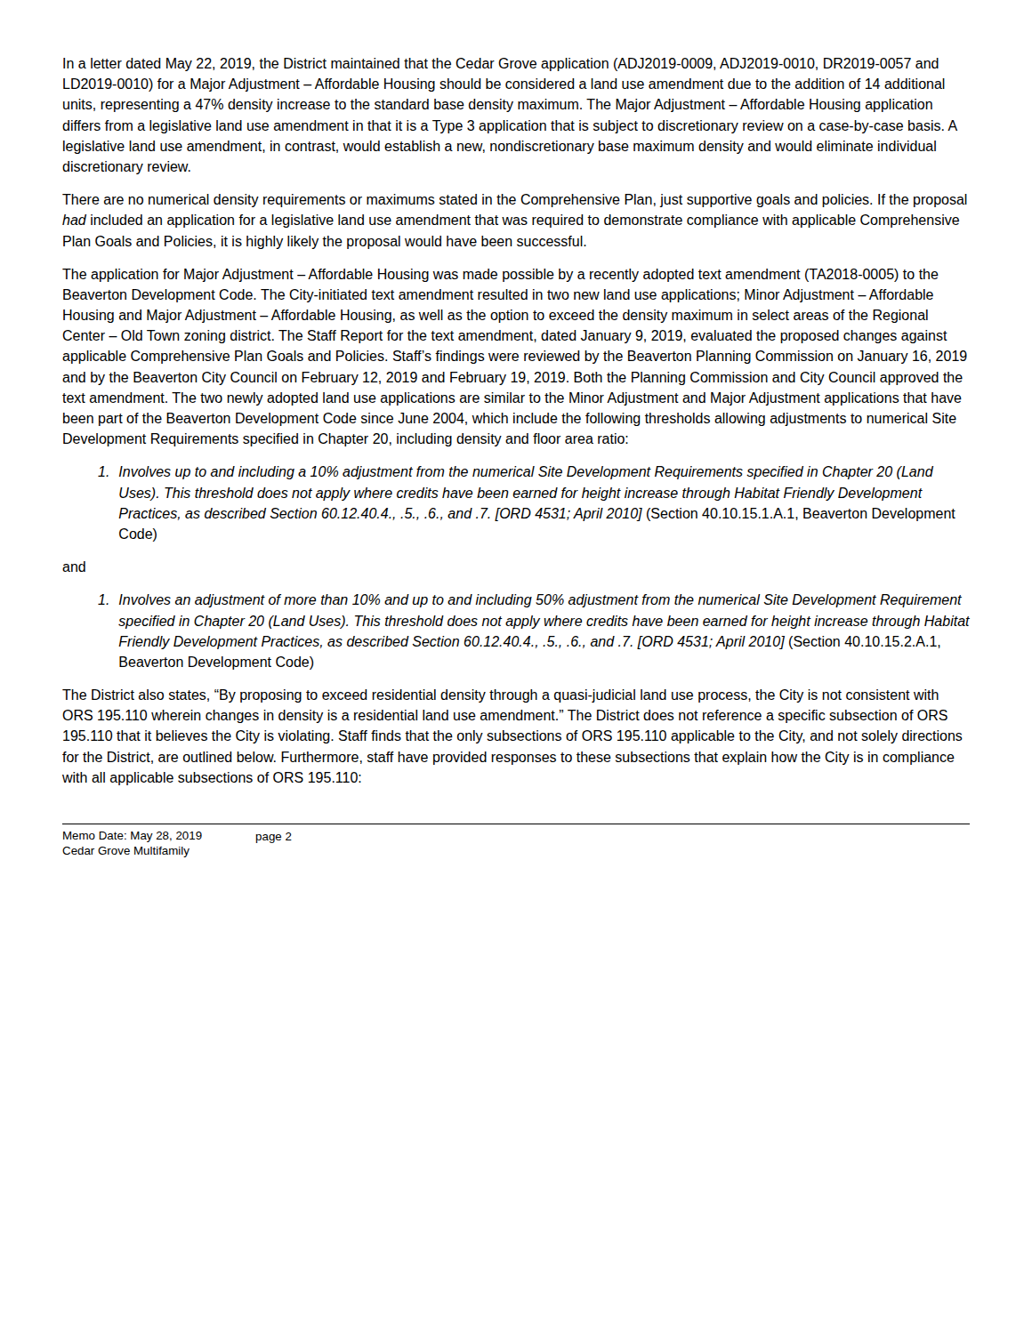In a letter dated May 22, 2019, the District maintained that the Cedar Grove application (ADJ2019-0009, ADJ2019-0010, DR2019-0057 and LD2019-0010) for a Major Adjustment – Affordable Housing should be considered a land use amendment due to the addition of 14 additional units, representing a 47% density increase to the standard base density maximum. The Major Adjustment – Affordable Housing application differs from a legislative land use amendment in that it is a Type 3 application that is subject to discretionary review on a case-by-case basis. A legislative land use amendment, in contrast, would establish a new, nondiscretionary base maximum density and would eliminate individual discretionary review.
There are no numerical density requirements or maximums stated in the Comprehensive Plan, just supportive goals and policies. If the proposal had included an application for a legislative land use amendment that was required to demonstrate compliance with applicable Comprehensive Plan Goals and Policies, it is highly likely the proposal would have been successful.
The application for Major Adjustment – Affordable Housing was made possible by a recently adopted text amendment (TA2018-0005) to the Beaverton Development Code. The City-initiated text amendment resulted in two new land use applications; Minor Adjustment – Affordable Housing and Major Adjustment – Affordable Housing, as well as the option to exceed the density maximum in select areas of the Regional Center – Old Town zoning district. The Staff Report for the text amendment, dated January 9, 2019, evaluated the proposed changes against applicable Comprehensive Plan Goals and Policies. Staff’s findings were reviewed by the Beaverton Planning Commission on January 16, 2019 and by the Beaverton City Council on February 12, 2019 and February 19, 2019. Both the Planning Commission and City Council approved the text amendment. The two newly adopted land use applications are similar to the Minor Adjustment and Major Adjustment applications that have been part of the Beaverton Development Code since June 2004, which include the following thresholds allowing adjustments to numerical Site Development Requirements specified in Chapter 20, including density and floor area ratio:
1.
Involves up to and including a 10% adjustment from the numerical Site Development Requirements specified in Chapter 20 (Land Uses). This threshold does not apply where credits have been earned for height increase through Habitat Friendly Development Practices, as described Section 60.12.40.4., .5., .6., and .7. [ORD 4531; April 2010] (Section 40.10.15.1.A.1, Beaverton Development Code)
and
1.
Involves an adjustment of more than 10% and up to and including 50% adjustment from the numerical Site Development Requirement specified in Chapter 20 (Land Uses). This threshold does not apply where credits have been earned for height increase through Habitat Friendly Development Practices, as described Section 60.12.40.4., .5., .6., and .7. [ORD 4531; April 2010] (Section 40.10.15.2.A.1, Beaverton Development Code)
The District also states, “By proposing to exceed residential density through a quasi-judicial land use process, the City is not consistent with ORS 195.110 wherein changes in density is a residential land use amendment.” The District does not reference a specific subsection of ORS 195.110 that it believes the City is violating. Staff finds that the only subsections of ORS 195.110 applicable to the City, and not solely directions for the District, are outlined below. Furthermore, staff have provided responses to these subsections that explain how the City is in compliance with all applicable subsections of ORS 195.110:
Memo Date: May 28, 2019
Cedar Grove Multifamily
page 2